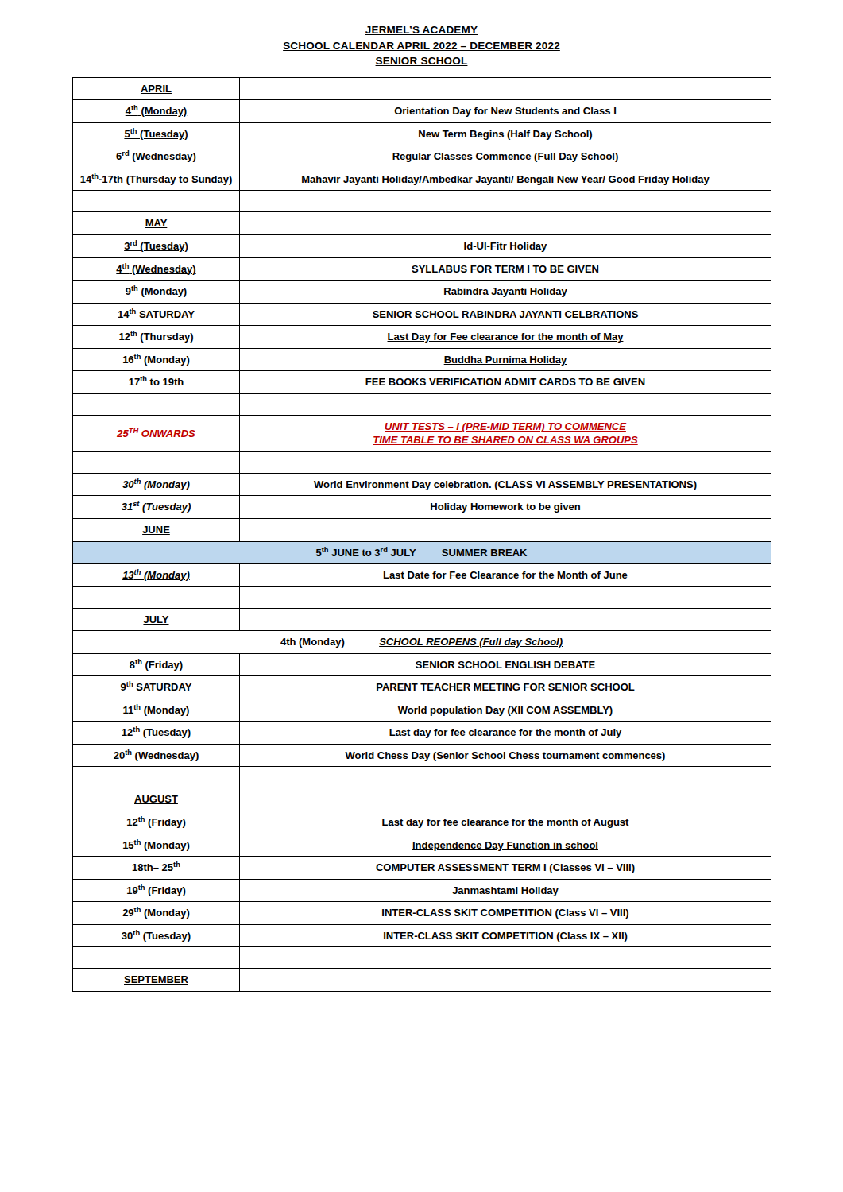JERMEL’S ACADEMY
SCHOOL CALENDAR APRIL 2022 – DECEMBER 2022
SENIOR SCHOOL
| APRIL | |
| 4 th (Monday) | Orientation Day for New Students and Class I |
| 5 th (Tuesday) | New Term Begins (Half Day School) |
| 6 rd (Wednesday) | Regular Classes Commence (Full Day School) |
| 14 th -17th (Thursday to Sunday) | Mahavir Jayanti Holiday/Ambedkar Jayanti/ Bengali New Year/ Good Friday Holiday |
| MAY | |
| 3 rd (Tuesday) | Id-Ul-Fitr Holiday |
| 4 th (Wednesday) | SYLLABUS FOR TERM I TO BE GIVEN |
| 9 th (Monday) | Rabindra Jayanti Holiday |
| 14 th SATURDAY | SENIOR SCHOOL RABINDRA JAYANTI CELBRATIONS |
| 12 th (Thursday) | Last Day for Fee clearance for the month of May |
| 16 th (Monday) | Buddha Purnima Holiday |
| 17 th to 19th | FEE BOOKS VERIFICATION ADMIT CARDS TO BE GIVEN |
| 25 TH ONWARDS | UNIT TESTS – I (PRE-MID TERM) TO COMMENCE TIME TABLE TO BE SHARED ON CLASS WA GROUPS |
| 30 th (Monday) | World Environment Day celebration. (CLASS VI ASSEMBLY PRESENTATIONS) |
| 31 st (Tuesday) | Holiday Homework to be given |
| JUNE | |
| 5 th JUNE to 3 rd JULY SUMMER BREAK |
| 13 th (Monday) | Last Date for Fee Clearance for the Month of June |
| JULY | |
| 4th (Monday) SCHOOL REOPENS (Full day School) |
| 8 th (Friday) | SENIOR SCHOOL ENGLISH DEBATE |
| 9 th SATURDAY | PARENT TEACHER MEETING FOR SENIOR SCHOOL |
| 11 th (Monday) | World population Day (XII COM ASSEMBLY) |
| 12 th (Tuesday) | Last day for fee clearance for the month of July |
| 20 th (Wednesday) | World Chess Day (Senior School Chess tournament commences) |
| AUGUST | |
| 12 th (Friday) | Last day for fee clearance for the month of August |
| 15 th (Monday) | Independence Day Function in school |
| 18th– 25 th | COMPUTER ASSESSMENT TERM I (Classes VI – VIII) |
| 19 th (Friday) | Janmashtami Holiday |
| 29 th (Monday) | INTER-CLASS SKIT COMPETITION (Class VI – VIII) |
| 30 th (Tuesday) | INTER-CLASS SKIT COMPETITION (Class IX – XII) |
| SEPTEMBER | |